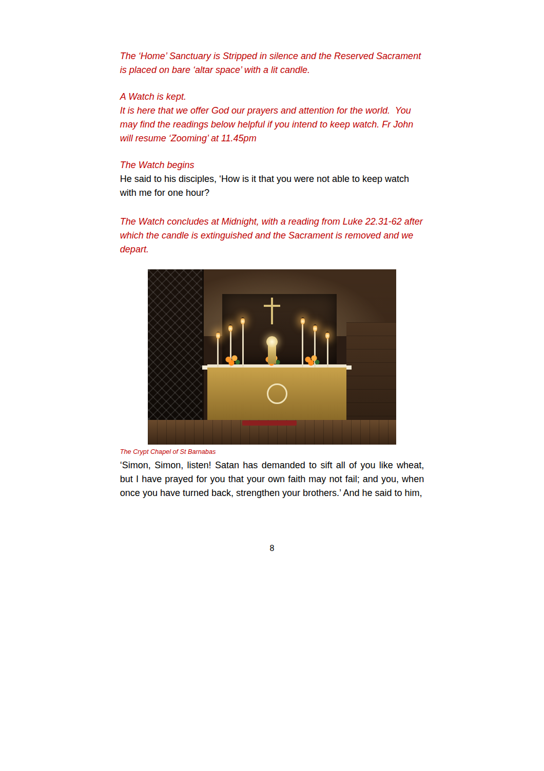The ‘Home’ Sanctuary is Stripped in silence and the Reserved Sacrament is placed on bare ‘altar space’ with a lit candle.
A Watch is kept.
It is here that we offer God our prayers and attention for the world. You may find the readings below helpful if you intend to keep watch. Fr John will resume ‘Zooming’ at 11.45pm
The Watch begins
He said to his disciples, ‘How is it that you were not able to keep watch with me for one hour?
The Watch concludes at Midnight, with a reading from Luke 22.31-62 after which the candle is extinguished and the Sacrament is removed and we depart.
The Crypt Chapel of St Barnabas
‘Simon, Simon, listen! Satan has demanded to sift all of you like wheat, but I have prayed for you that your own faith may not fail; and you, when once you have turned back, strengthen your brothers.’ And he said to him,
8